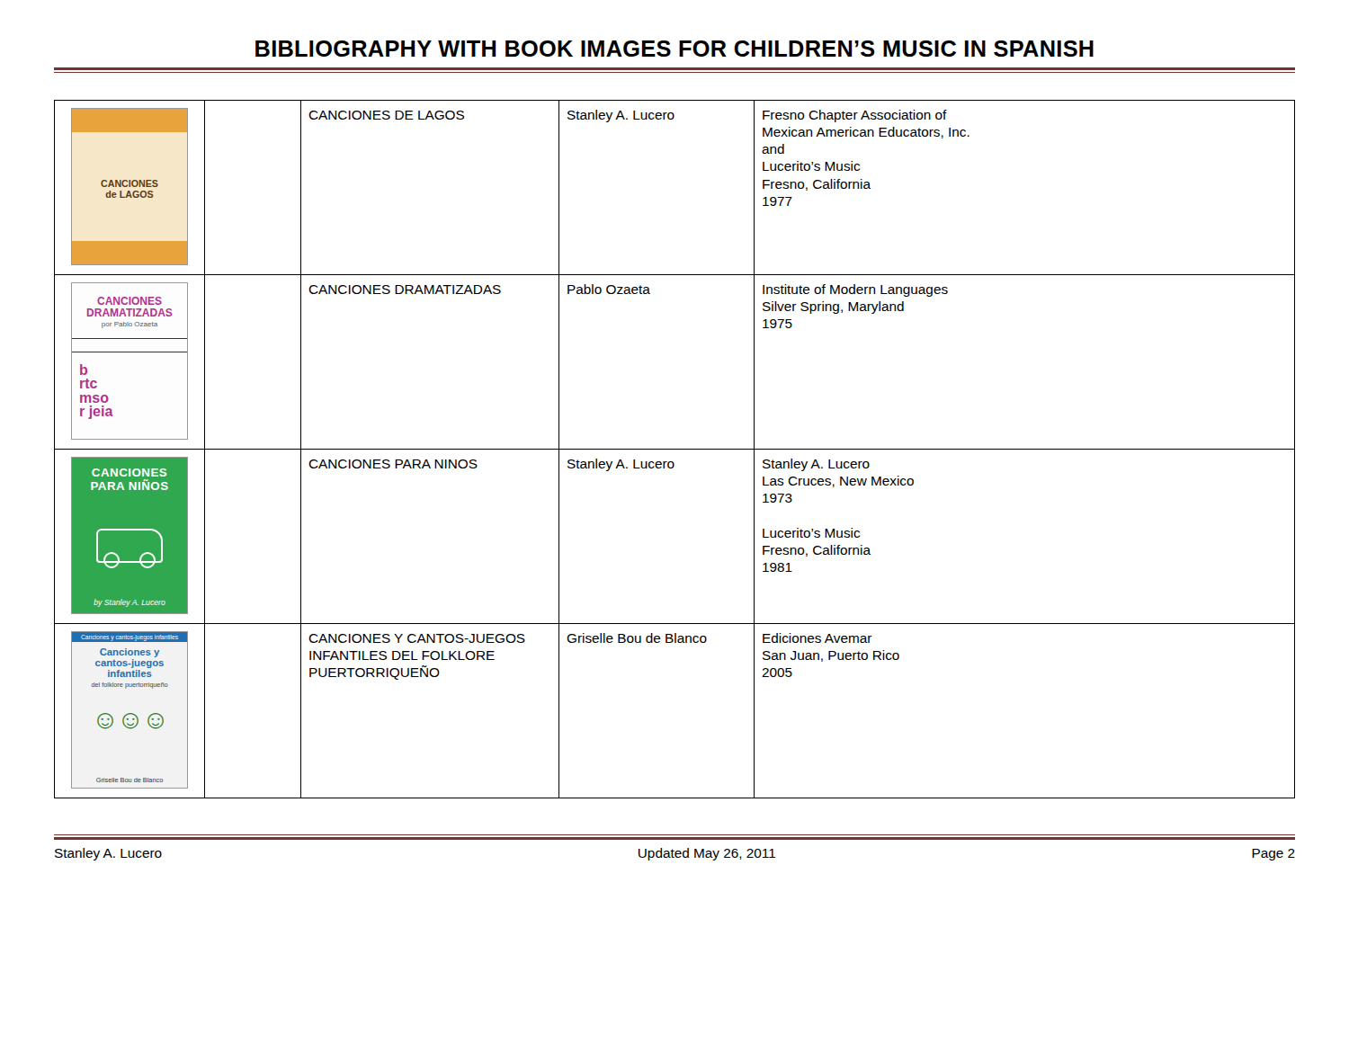BIBLIOGRAPHY WITH BOOK IMAGES FOR CHILDREN’S MUSIC IN SPANISH
| CANCIONES de LAGOS | | CANCIONES DE LAGOS | Stanley A. Lucero | Fresno Chapter Association of Mexican American Educators, Inc. and Lucerito’s Music Fresno, California 1977 |
| CANCIONES DRAMATIZADAS por Pablo Ozaeta b rtc mso r jeia | | CANCIONES DRAMATIZADAS | Pablo Ozaeta | Institute of Modern Languages Silver Spring, Maryland 1975 |
| CANCIONES PARA NIÑOS by Stanley A. Lucero | | CANCIONES PARA NINOS | Stanley A. Lucero | Stanley A. Lucero Las Cruces, New Mexico 1973 Lucerito’s Music Fresno, California 1981 |
| Canciones y cantos-juegos infantiles Canciones y cantos-juegos infantiles del folklore puertorriqueño ☺☺☺ Griselle Bou de Blanco | | CANCIONES Y CANTOS-JUEGOS INFANTILES DEL FOLKLORE PUERTORRIQUEÑO | Griselle Bou de Blanco | Ediciones Avemar San Juan, Puerto Rico 2005 |
Stanley A. Lucero
Updated May 26, 2011
Page 2